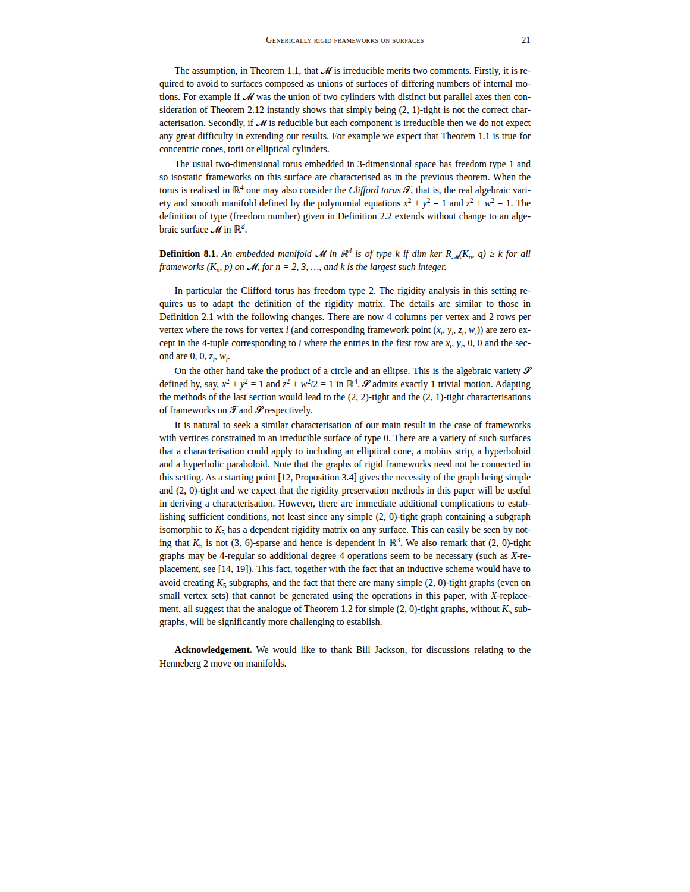Generically rigid frameworks on surfaces 21
The assumption, in Theorem 1.1, that 𝓜 is irreducible merits two comments. Firstly, it is required to avoid to surfaces composed as unions of surfaces of differing numbers of internal motions. For example if 𝓜 was the union of two cylinders with distinct but parallel axes then consideration of Theorem 2.12 instantly shows that simply being (2, 1)-tight is not the correct characterisation. Secondly, if 𝓜 is reducible but each component is irreducible then we do not expect any great difficulty in extending our results. For example we expect that Theorem 1.1 is true for concentric cones, torii or elliptical cylinders.
The usual two-dimensional torus embedded in 3-dimensional space has freedom type 1 and so isostatic frameworks on this surface are characterised as in the previous theorem. When the torus is realised in ℝ4 one may also consider the Clifford torus 𝓣, that is, the real algebraic variety and smooth manifold defined by the polynomial equations x2 + y2 = 1 and z2 + w2 = 1. The definition of type (freedom number) given in Definition 2.2 extends without change to an algebraic surface 𝓜 in ℝd.
Definition 8.1. An embedded manifold 𝓜 in ℝd is of type k if dim ker R𝓜(Kn, q) ≥ k for all frameworks (Kn, p) on 𝓜, for n = 2, 3, …, and k is the largest such integer.
In particular the Clifford torus has freedom type 2. The rigidity analysis in this setting requires us to adapt the definition of the rigidity matrix. The details are similar to those in Definition 2.1 with the following changes. There are now 4 columns per vertex and 2 rows per vertex where the rows for vertex i (and corresponding framework point (xi, yi, zi, wi)) are zero except in the 4-tuple corresponding to i where the entries in the first row are xi, yi, 0, 0 and the second are 0, 0, zi, wi.
On the other hand take the product of a circle and an ellipse. This is the algebraic variety 𝓢 defined by, say, x2 + y2 = 1 and z2 + w2/2 = 1 in ℝ4. 𝓢 admits exactly 1 trivial motion. Adapting the methods of the last section would lead to the (2, 2)-tight and the (2, 1)-tight characterisations of frameworks on 𝓣 and 𝓢 respectively.
It is natural to seek a similar characterisation of our main result in the case of frameworks with vertices constrained to an irreducible surface of type 0. There are a variety of such surfaces that a characterisation could apply to including an elliptical cone, a mobius strip, a hyperboloid and a hyperbolic paraboloid. Note that the graphs of rigid frameworks need not be connected in this setting. As a starting point [12, Proposition 3.4] gives the necessity of the graph being simple and (2, 0)-tight and we expect that the rigidity preservation methods in this paper will be useful in deriving a characterisation. However, there are immediate additional complications to establishing sufficient conditions, not least since any simple (2, 0)-tight graph containing a subgraph isomorphic to K5 has a dependent rigidity matrix on any surface. This can easily be seen by noting that K5 is not (3, 6)-sparse and hence is dependent in ℝ3. We also remark that (2, 0)-tight graphs may be 4-regular so additional degree 4 operations seem to be necessary (such as X-replacement, see [14, 19]). This fact, together with the fact that an inductive scheme would have to avoid creating K5 subgraphs, and the fact that there are many simple (2, 0)-tight graphs (even on small vertex sets) that cannot be generated using the operations in this paper, with X-replacement, all suggest that the analogue of Theorem 1.2 for simple (2, 0)-tight graphs, without K5 subgraphs, will be significantly more challenging to establish.
Acknowledgement. We would like to thank Bill Jackson, for discussions relating to the Henneberg 2 move on manifolds.